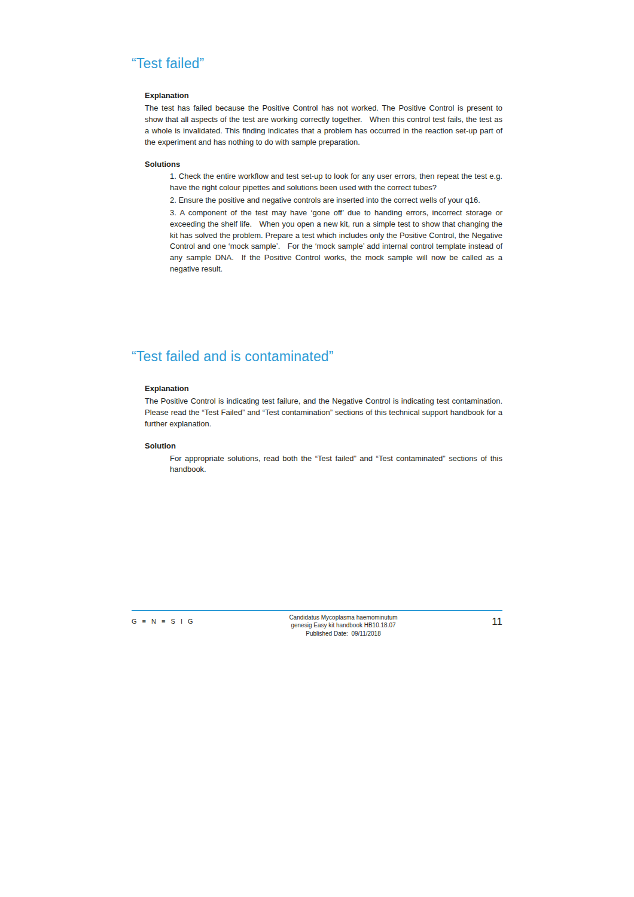“Test failed”
Explanation
The test has failed because the Positive Control has not worked. The Positive Control is present to show that all aspects of the test are working correctly together. When this control test fails, the test as a whole is invalidated. This finding indicates that a problem has occurred in the reaction set-up part of the experiment and has nothing to do with sample preparation.
Solutions
1. Check the entire workflow and test set-up to look for any user errors, then repeat the test e.g. have the right colour pipettes and solutions been used with the correct tubes?
2. Ensure the positive and negative controls are inserted into the correct wells of your q16.
3. A component of the test may have ‘gone off’ due to handing errors, incorrect storage or exceeding the shelf life. When you open a new kit, run a simple test to show that changing the kit has solved the problem. Prepare a test which includes only the Positive Control, the Negative Control and one ‘mock sample’. For the ‘mock sample’ add internal control template instead of any sample DNA. If the Positive Control works, the mock sample will now be called as a negative result.
“Test failed and is contaminated”
Explanation
The Positive Control is indicating test failure, and the Negative Control is indicating test contamination. Please read the “Test Failed” and “Test contamination” sections of this technical support handbook for a further explanation.
Solution
For appropriate solutions, read both the “Test failed” and “Test contaminated” sections of this handbook.
G ≡ N ≡ S I G
Candidatus Mycoplasma haemominutum
genesig Easy kit handbook HB10.18.07
Published Date: 09/11/2018
11